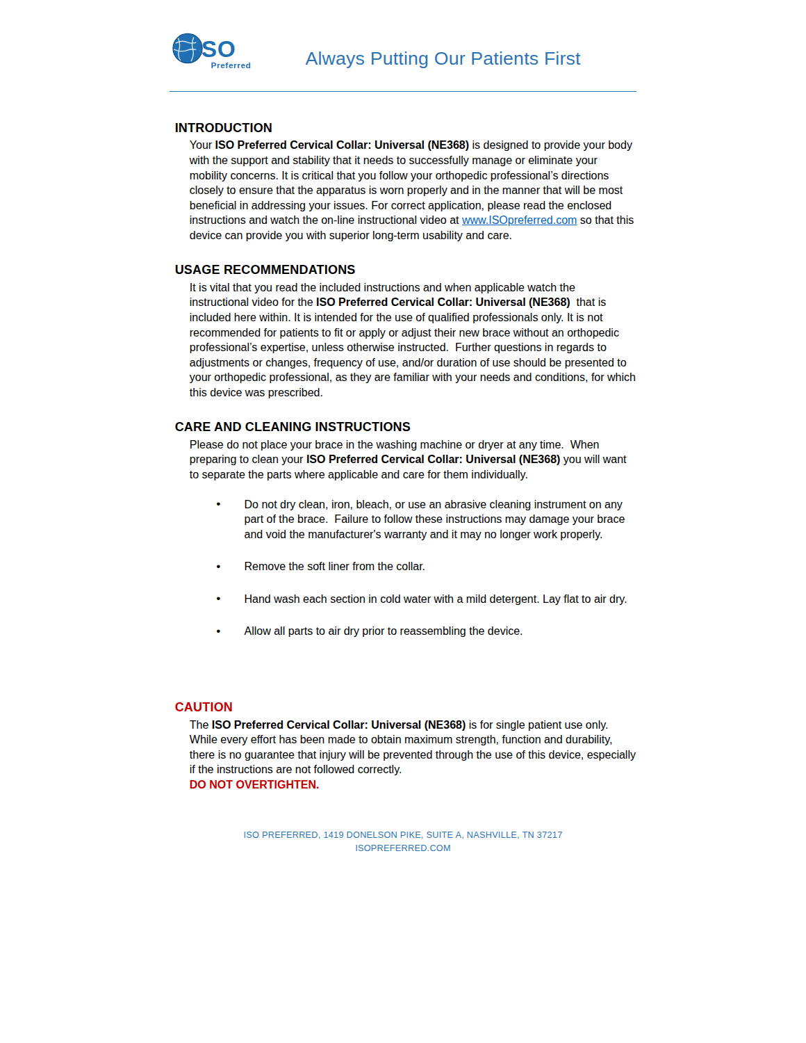ISO Preferred
Always Putting Our Patients First
INTRODUCTION
Your ISO Preferred Cervical Collar: Universal (NE368) is designed to provide your body with the support and stability that it needs to successfully manage or eliminate your mobility concerns. It is critical that you follow your orthopedic professional’s directions closely to ensure that the apparatus is worn properly and in the manner that will be most beneficial in addressing your issues. For correct application, please read the enclosed instructions and watch the on-line instructional video at www.ISOpreferred.com so that this device can provide you with superior long-term usability and care.
USAGE RECOMMENDATIONS
It is vital that you read the included instructions and when applicable watch the instructional video for the ISO Preferred Cervical Collar: Universal (NE368) that is included here within. It is intended for the use of qualified professionals only. It is not recommended for patients to fit or apply or adjust their new brace without an orthopedic professional’s expertise, unless otherwise instructed. Further questions in regards to adjustments or changes, frequency of use, and/or duration of use should be presented to your orthopedic professional, as they are familiar with your needs and conditions, for which this device was prescribed.
CARE AND CLEANING INSTRUCTIONS
Please do not place your brace in the washing machine or dryer at any time. When preparing to clean your ISO Preferred Cervical Collar: Universal (NE368) you will want to separate the parts where applicable and care for them individually.
Do not dry clean, iron, bleach, or use an abrasive cleaning instrument on any part of the brace. Failure to follow these instructions may damage your brace and void the manufacturer's warranty and it may no longer work properly.
Remove the soft liner from the collar.
Hand wash each section in cold water with a mild detergent. Lay flat to air dry.
Allow all parts to air dry prior to reassembling the device.
CAUTION
The ISO Preferred Cervical Collar: Universal (NE368) is for single patient use only. While every effort has been made to obtain maximum strength, function and durability, there is no guarantee that injury will be prevented through the use of this device, especially if the instructions are not followed correctly.
DO NOT OVERTIGHTEN.
ISO PREFERRED, 1419 DONELSON PIKE, SUITE A, NASHVILLE, TN 37217 ISOPREFERRED.COM